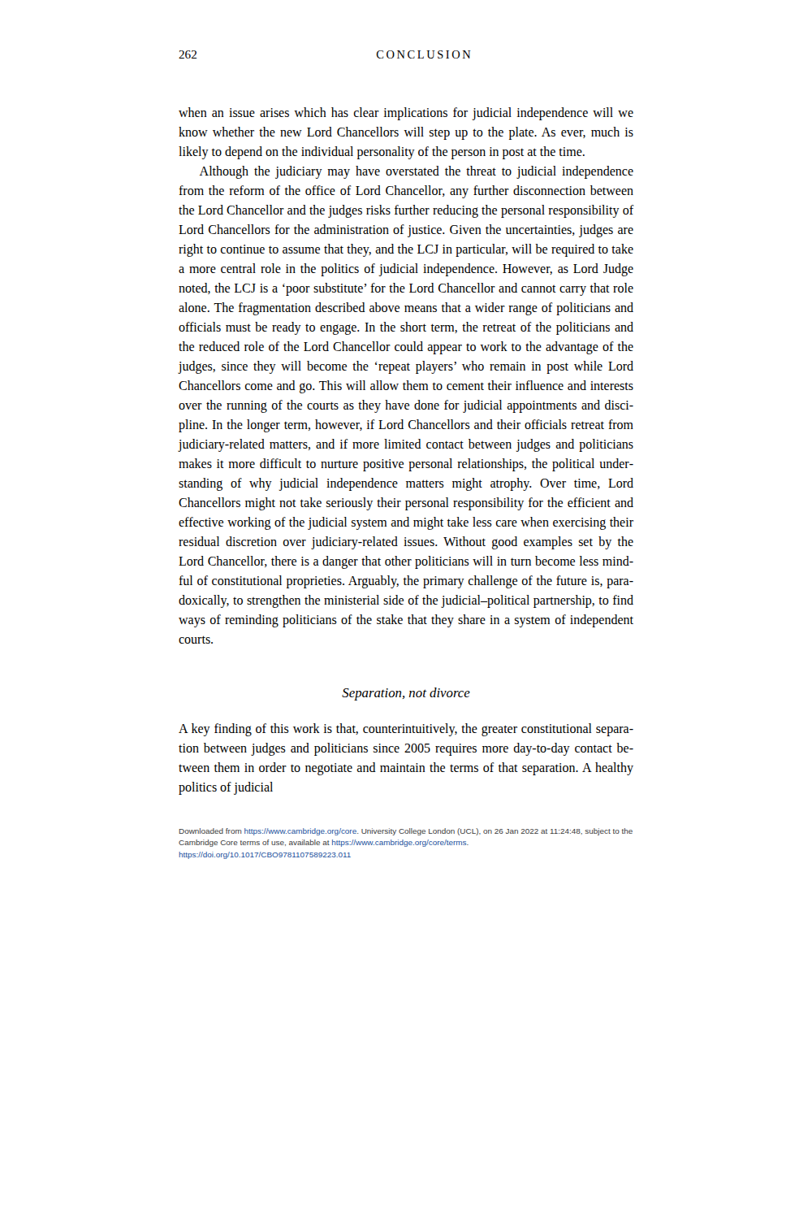262 Conclusion
when an issue arises which has clear implications for judicial independence will we know whether the new Lord Chancellors will step up to the plate. As ever, much is likely to depend on the individual personality of the person in post at the time.
Although the judiciary may have overstated the threat to judicial independence from the reform of the office of Lord Chancellor, any further disconnection between the Lord Chancellor and the judges risks further reducing the personal responsibility of Lord Chancellors for the administration of justice. Given the uncertainties, judges are right to continue to assume that they, and the LCJ in particular, will be required to take a more central role in the politics of judicial independence. However, as Lord Judge noted, the LCJ is a ‘poor substitute’ for the Lord Chancellor and cannot carry that role alone. The fragmentation described above means that a wider range of politicians and officials must be ready to engage. In the short term, the retreat of the politicians and the reduced role of the Lord Chancellor could appear to work to the advantage of the judges, since they will become the ‘repeat players’ who remain in post while Lord Chancellors come and go. This will allow them to cement their influence and interests over the running of the courts as they have done for judicial appointments and discipline. In the longer term, however, if Lord Chancellors and their officials retreat from judiciary-related matters, and if more limited contact between judges and politicians makes it more difficult to nurture positive personal relationships, the political understanding of why judicial independence matters might atrophy. Over time, Lord Chancellors might not take seriously their personal responsibility for the efficient and effective working of the judicial system and might take less care when exercising their residual discretion over judiciary-related issues. Without good examples set by the Lord Chancellor, there is a danger that other politicians will in turn become less mindful of constitutional proprieties. Arguably, the primary challenge of the future is, paradoxically, to strengthen the ministerial side of the judicial–political partnership, to find ways of reminding politicians of the stake that they share in a system of independent courts.
Separation, not divorce
A key finding of this work is that, counterintuitively, the greater constitutional separation between judges and politicians since 2005 requires more day-to-day contact between them in order to negotiate and maintain the terms of that separation. A healthy politics of judicial
Downloaded from https://www.cambridge.org/core. University College London (UCL), on 26 Jan 2022 at 11:24:48, subject to the Cambridge Core terms of use, available at https://www.cambridge.org/core/terms. https://doi.org/10.1017/CBO9781107589223.011